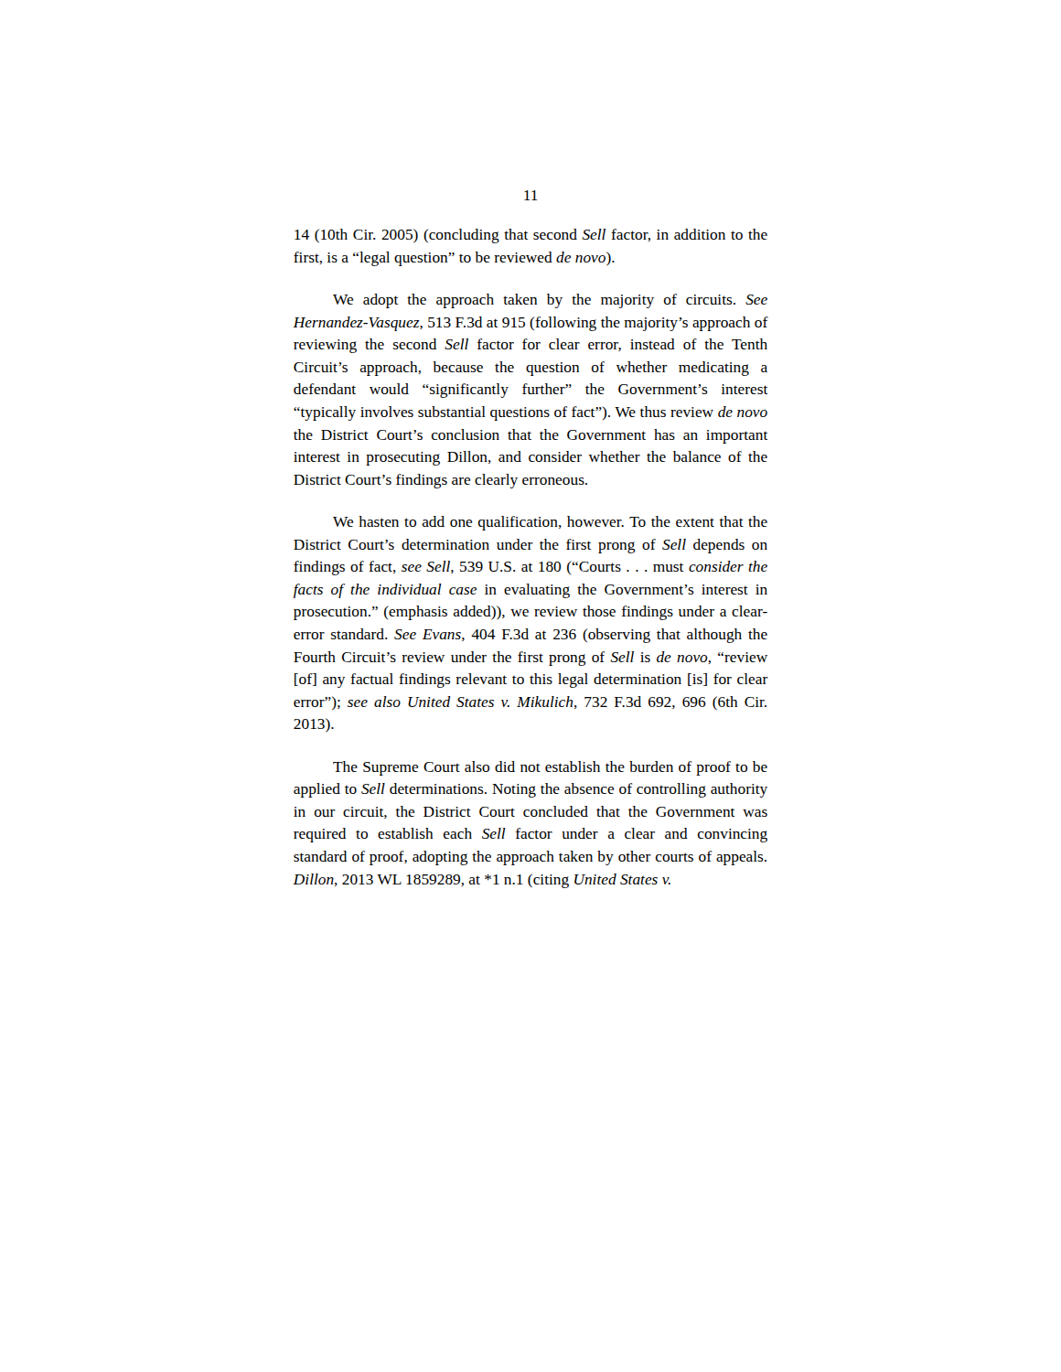11
14 (10th Cir. 2005) (concluding that second Sell factor, in addition to the first, is a “legal question” to be reviewed de novo).
We adopt the approach taken by the majority of circuits. See Hernandez-Vasquez, 513 F.3d at 915 (following the majority’s approach of reviewing the second Sell factor for clear error, instead of the Tenth Circuit’s approach, because the question of whether medicating a defendant would “significantly further” the Government’s interest “typically involves substantial questions of fact”). We thus review de novo the District Court’s conclusion that the Government has an important interest in prosecuting Dillon, and consider whether the balance of the District Court’s findings are clearly erroneous.
We hasten to add one qualification, however. To the extent that the District Court’s determination under the first prong of Sell depends on findings of fact, see Sell, 539 U.S. at 180 (“Courts . . . must consider the facts of the individual case in evaluating the Government’s interest in prosecution.” (emphasis added)), we review those findings under a clear-error standard. See Evans, 404 F.3d at 236 (observing that although the Fourth Circuit’s review under the first prong of Sell is de novo, “review [of] any factual findings relevant to this legal determination [is] for clear error”); see also United States v. Mikulich, 732 F.3d 692, 696 (6th Cir. 2013).
The Supreme Court also did not establish the burden of proof to be applied to Sell determinations. Noting the absence of controlling authority in our circuit, the District Court concluded that the Government was required to establish each Sell factor under a clear and convincing standard of proof, adopting the approach taken by other courts of appeals. Dillon, 2013 WL 1859289, at *1 n.1 (citing United States v.